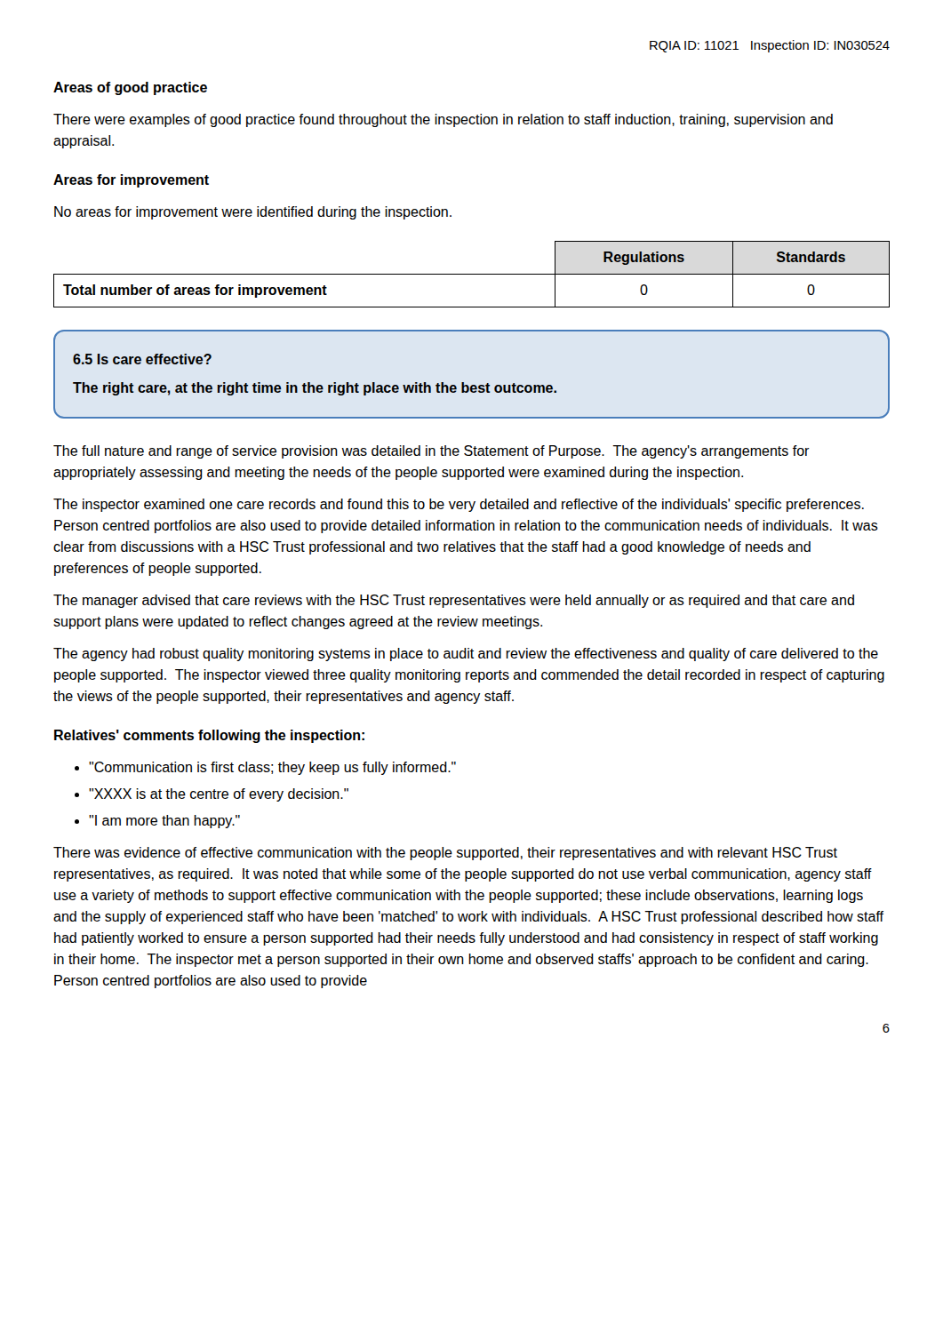RQIA ID: 11021 Inspection ID: IN030524
Areas of good practice
There were examples of good practice found throughout the inspection in relation to staff induction, training, supervision and appraisal.
Areas for improvement
No areas for improvement were identified during the inspection.
| | Regulations | Standards |
| --- | --- | --- |
| Total number of areas for improvement | 0 | 0 |
6.5 Is care effective?
The right care, at the right time in the right place with the best outcome.
The full nature and range of service provision was detailed in the Statement of Purpose. The agency's arrangements for appropriately assessing and meeting the needs of the people supported were examined during the inspection.
The inspector examined one care records and found this to be very detailed and reflective of the individuals' specific preferences. Person centred portfolios are also used to provide detailed information in relation to the communication needs of individuals. It was clear from discussions with a HSC Trust professional and two relatives that the staff had a good knowledge of needs and preferences of people supported.
The manager advised that care reviews with the HSC Trust representatives were held annually or as required and that care and support plans were updated to reflect changes agreed at the review meetings.
The agency had robust quality monitoring systems in place to audit and review the effectiveness and quality of care delivered to the people supported. The inspector viewed three quality monitoring reports and commended the detail recorded in respect of capturing the views of the people supported, their representatives and agency staff.
Relatives' comments following the inspection:
"Communication is first class; they keep us fully informed."
"XXXX is at the centre of every decision."
"I am more than happy."
There was evidence of effective communication with the people supported, their representatives and with relevant HSC Trust representatives, as required. It was noted that while some of the people supported do not use verbal communication, agency staff use a variety of methods to support effective communication with the people supported; these include observations, learning logs and the supply of experienced staff who have been 'matched' to work with individuals. A HSC Trust professional described how staff had patiently worked to ensure a person supported had their needs fully understood and had consistency in respect of staff working in their home. The inspector met a person supported in their own home and observed staffs' approach to be confident and caring. Person centred portfolios are also used to provide
6